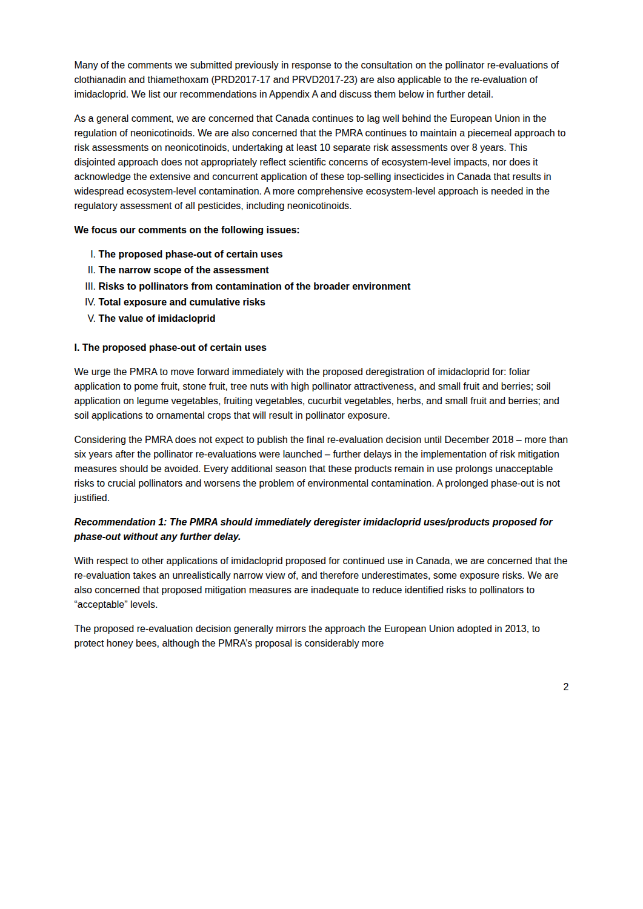Many of the comments we submitted previously in response to the consultation on the pollinator re-evaluations of clothianadin and thiamethoxam (PRD2017-17 and PRVD2017-23) are also applicable to the re-evaluation of imidacloprid. We list our recommendations in Appendix A and discuss them below in further detail.
As a general comment, we are concerned that Canada continues to lag well behind the European Union in the regulation of neonicotinoids. We are also concerned that the PMRA continues to maintain a piecemeal approach to risk assessments on neonicotinoids, undertaking at least 10 separate risk assessments over 8 years. This disjointed approach does not appropriately reflect scientific concerns of ecosystem-level impacts, nor does it acknowledge the extensive and concurrent application of these top-selling insecticides in Canada that results in widespread ecosystem-level contamination. A more comprehensive ecosystem-level approach is needed in the regulatory assessment of all pesticides, including neonicotinoids.
We focus our comments on the following issues:
The proposed phase-out of certain uses
The narrow scope of the assessment
Risks to pollinators from contamination of the broader environment
Total exposure and cumulative risks
The value of imidacloprid
I. The proposed phase-out of certain uses
We urge the PMRA to move forward immediately with the proposed deregistration of imidacloprid for: foliar application to pome fruit, stone fruit, tree nuts with high pollinator attractiveness, and small fruit and berries; soil application on legume vegetables, fruiting vegetables, cucurbit vegetables, herbs, and small fruit and berries; and soil applications to ornamental crops that will result in pollinator exposure.
Considering the PMRA does not expect to publish the final re-evaluation decision until December 2018 – more than six years after the pollinator re-evaluations were launched – further delays in the implementation of risk mitigation measures should be avoided. Every additional season that these products remain in use prolongs unacceptable risks to crucial pollinators and worsens the problem of environmental contamination. A prolonged phase-out is not justified.
Recommendation 1: The PMRA should immediately deregister imidacloprid uses/products proposed for phase-out without any further delay.
With respect to other applications of imidacloprid proposed for continued use in Canada, we are concerned that the re-evaluation takes an unrealistically narrow view of, and therefore underestimates, some exposure risks. We are also concerned that proposed mitigation measures are inadequate to reduce identified risks to pollinators to “acceptable” levels.
The proposed re-evaluation decision generally mirrors the approach the European Union adopted in 2013, to protect honey bees, although the PMRA’s proposal is considerably more
2